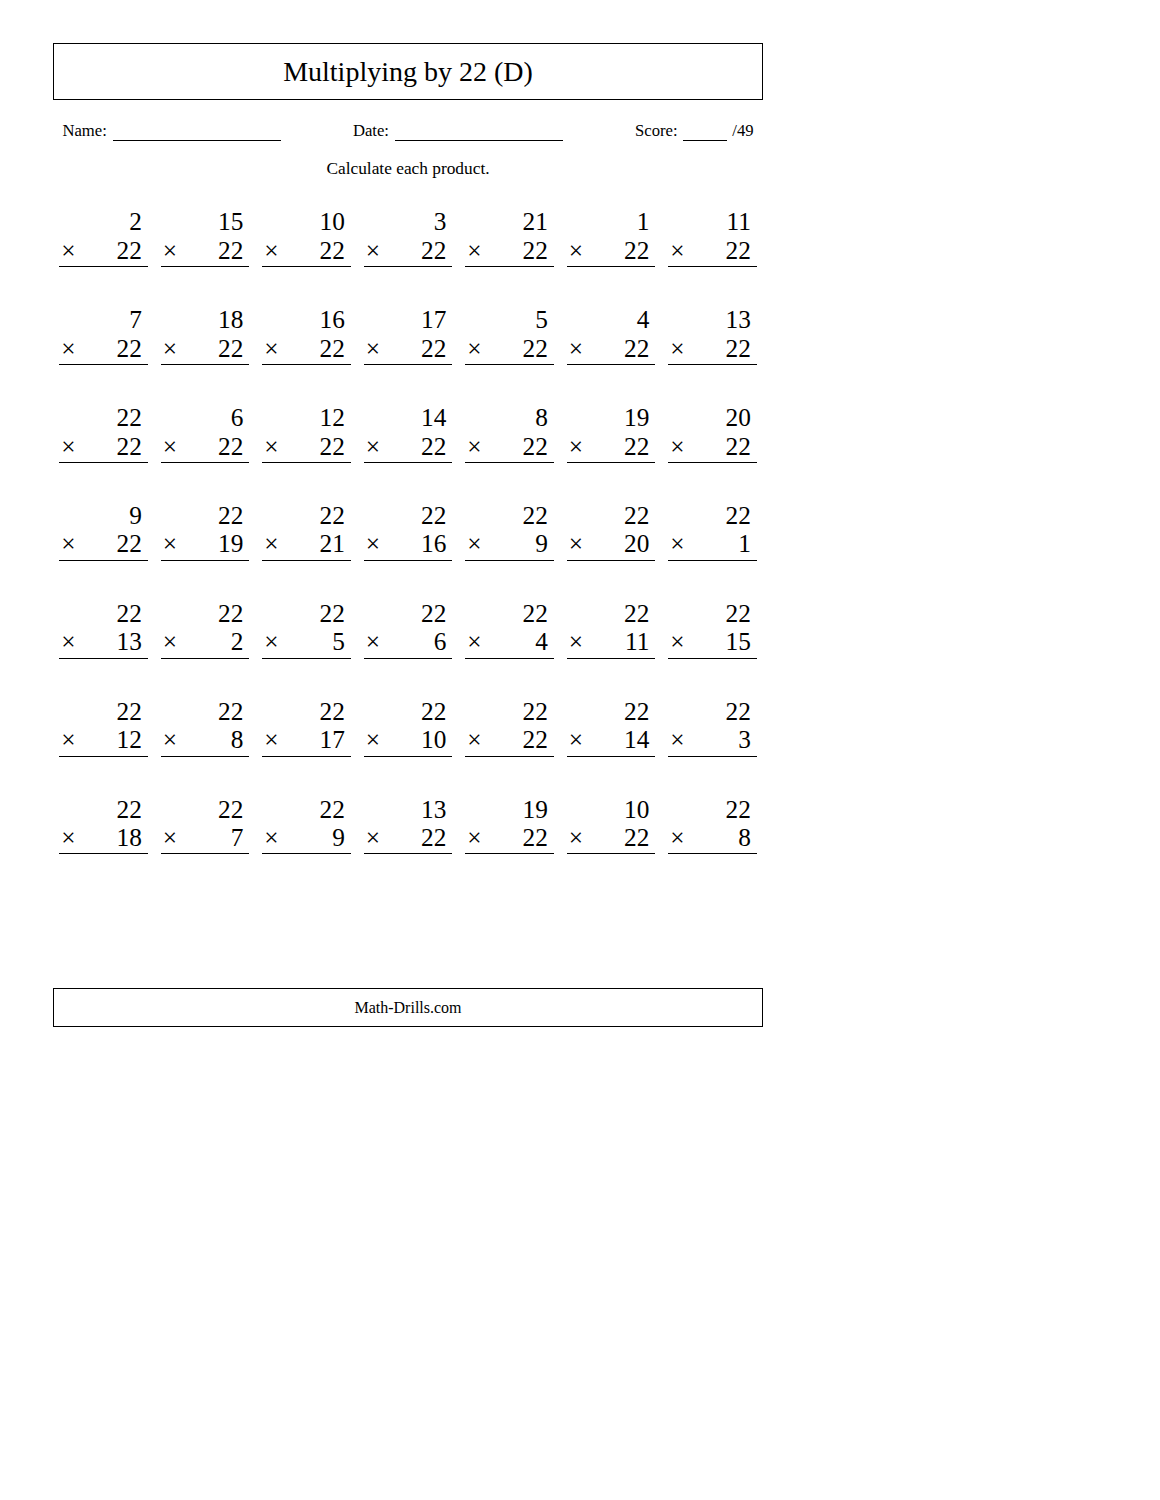Multiplying by 22 (D)
Name:
Date:
Score: /49
Calculate each product.
| 2 × 22 | 15 × 22 | 10 × 22 | 3 × 22 | 21 × 22 | 1 × 22 | 11 × 22 |
| 7 × 22 | 18 × 22 | 16 × 22 | 17 × 22 | 5 × 22 | 4 × 22 | 13 × 22 |
| 22 × 22 | 6 × 22 | 12 × 22 | 14 × 22 | 8 × 22 | 19 × 22 | 20 × 22 |
| 9 × 22 | 22 × 19 | 22 × 21 | 22 × 16 | 22 × 9 | 22 × 20 | 22 × 1 |
| 22 × 13 | 22 × 2 | 22 × 5 | 22 × 6 | 22 × 4 | 22 × 11 | 22 × 15 |
| 22 × 12 | 22 × 8 | 22 × 17 | 22 × 10 | 22 × 22 | 22 × 14 | 22 × 3 |
| 22 × 18 | 22 × 7 | 22 × 9 | 13 × 22 | 19 × 22 | 10 × 22 | 22 × 8 |
Math-Drills.com